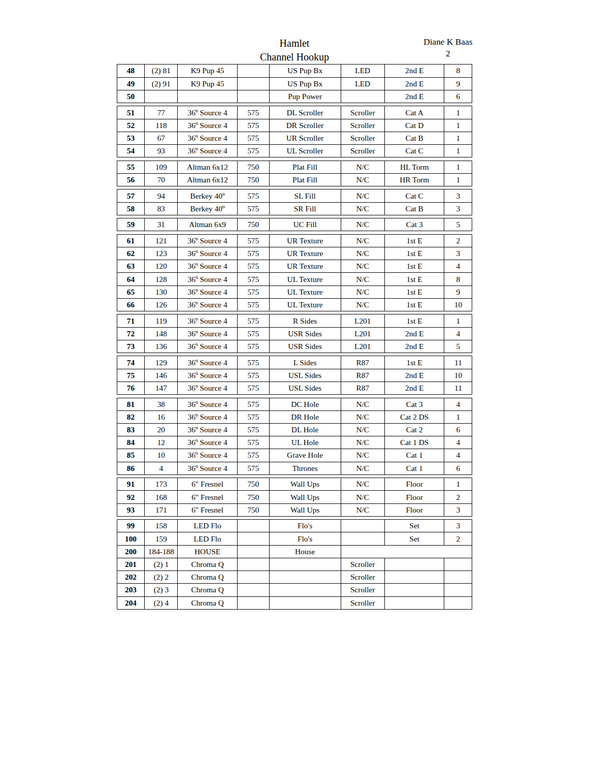Diane K Baas
2
Hamlet
Channel Hookup
| 48 | (2) 81 | K9 Pup 45 | | US Pup Bx | LED | 2nd E | 8 |
| 49 | (2) 91 | K9 Pup 45 | | US Pup Bx | LED | 2nd E | 9 |
| 50 | | | | Pup Power | | 2nd E | 6 |
| 51 | 77 | 36º Source 4 | 575 | DL Scroller | Scroller | Cat A | 1 |
| 52 | 118 | 36º Source 4 | 575 | DR Scroller | Scroller | Cat D | 1 |
| 53 | 67 | 36º Source 4 | 575 | UR Scroller | Scroller | Cat B | 1 |
| 54 | 93 | 36º Source 4 | 575 | UL Scroller | Scroller | Cat C | 1 |
| 55 | 109 | Altman 6x12 | 750 | Plat Fill | N/C | HL Torm | 1 |
| 56 | 70 | Altman 6x12 | 750 | Plat Fill | N/C | HR Torm | 1 |
| 57 | 94 | Berkey 40º | 575 | SL Fill | N/C | Cat C | 3 |
| 58 | 83 | Berkey 40º | 575 | SR Fill | N/C | Cat B | 3 |
| 59 | 31 | Altman 6x9 | 750 | UC Fill | N/C | Cat 3 | 5 |
| 61 | 121 | 36º Source 4 | 575 | UR Texture | N/C | 1st E | 2 |
| 62 | 123 | 36º Source 4 | 575 | UR Texture | N/C | 1st E | 3 |
| 63 | 120 | 36º Source 4 | 575 | UR Texture | N/C | 1st E | 4 |
| 64 | 128 | 36º Source 4 | 575 | UL Texture | N/C | 1st E | 8 |
| 65 | 130 | 36º Source 4 | 575 | UL Texture | N/C | 1st E | 9 |
| 66 | 126 | 36º Source 4 | 575 | UL Texture | N/C | 1st E | 10 |
| 71 | 119 | 36º Source 4 | 575 | R Sides | L201 | 1st E | 1 |
| 72 | 148 | 36º Source 4 | 575 | USR Sides | L201 | 2nd E | 4 |
| 73 | 136 | 36º Source 4 | 575 | USR Sides | L201 | 2nd E | 5 |
| 74 | 129 | 36º Source 4 | 575 | L Sides | R87 | 1st E | 11 |
| 75 | 146 | 36º Source 4 | 575 | USL Sides | R87 | 2nd E | 10 |
| 76 | 147 | 36º Source 4 | 575 | USL Sides | R87 | 2nd E | 11 |
| 81 | 38 | 36º Source 4 | 575 | DC Hole | N/C | Cat 3 | 4 |
| 82 | 16 | 36º Source 4 | 575 | DR Hole | N/C | Cat 2 DS | 1 |
| 83 | 20 | 36º Source 4 | 575 | DL Hole | N/C | Cat 2 | 6 |
| 84 | 12 | 36º Source 4 | 575 | UL Hole | N/C | Cat 1 DS | 4 |
| 85 | 10 | 36º Source 4 | 575 | Grave Hole | N/C | Cat 1 | 4 |
| 86 | 4 | 36º Source 4 | 575 | Thrones | N/C | Cat 1 | 6 |
| 91 | 173 | 6" Fresnel | 750 | Wall Ups | N/C | Floor | 1 |
| 92 | 168 | 6" Fresnel | 750 | Wall Ups | N/C | Floor | 2 |
| 93 | 171 | 6" Fresnel | 750 | Wall Ups | N/C | Floor | 3 |
| 99 | 158 | LED Flo | | Flo's | | Set | 3 |
| 100 | 159 | LED Flo | | Flo's | | Set | 2 |
| 200 | 184-188 | HOUSE | | House | |
| 201 | (2) 1 | Chroma Q | | | Scroller | | |
| 202 | (2) 2 | Chroma Q | | | Scroller | | |
| 203 | (2) 3 | Chroma Q | | | Scroller | | |
| 204 | (2) 4 | Chroma Q | | | Scroller | | |